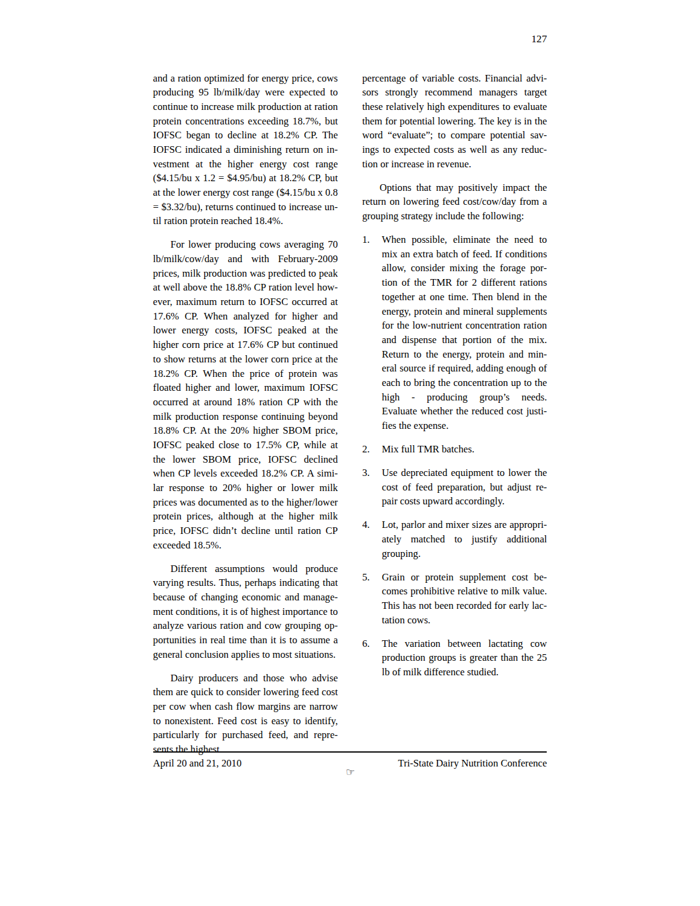127
and a ration optimized for energy price, cows producing 95 lb/milk/day were expected to continue to increase milk production at ration protein concentrations exceeding 18.7%, but IOFSC began to decline at 18.2% CP. The IOFSC indicated a diminishing return on investment at the higher energy cost range ($4.15/bu x 1.2 = $4.95/bu) at 18.2% CP, but at the lower energy cost range ($4.15/bu x 0.8 = $3.32/bu), returns continued to increase until ration protein reached 18.4%.
For lower producing cows averaging 70 lb/milk/cow/day and with February-2009 prices, milk production was predicted to peak at well above the 18.8% CP ration level however, maximum return to IOFSC occurred at 17.6% CP. When analyzed for higher and lower energy costs, IOFSC peaked at the higher corn price at 17.6% CP but continued to show returns at the lower corn price at the 18.2% CP. When the price of protein was floated higher and lower, maximum IOFSC occurred at around 18% ration CP with the milk production response continuing beyond 18.8% CP. At the 20% higher SBOM price, IOFSC peaked close to 17.5% CP, while at the lower SBOM price, IOFSC declined when CP levels exceeded 18.2% CP. A similar response to 20% higher or lower milk prices was documented as to the higher/lower protein prices, although at the higher milk price, IOFSC didn’t decline until ration CP exceeded 18.5%.
Different assumptions would produce varying results. Thus, perhaps indicating that because of changing economic and management conditions, it is of highest importance to analyze various ration and cow grouping opportunities in real time than it is to assume a general conclusion applies to most situations.
Dairy producers and those who advise them are quick to consider lowering feed cost per cow when cash flow margins are narrow to nonexistent. Feed cost is easy to identify, particularly for purchased feed, and represents the highest
percentage of variable costs. Financial advisors strongly recommend managers target these relatively high expenditures to evaluate them for potential lowering. The key is in the word “evaluate”; to compare potential savings to expected costs as well as any reduction or increase in revenue.
Options that may positively impact the return on lowering feed cost/cow/day from a grouping strategy include the following:
When possible, eliminate the need to mix an extra batch of feed. If conditions allow, consider mixing the forage portion of the TMR for 2 different rations together at one time. Then blend in the energy, protein and mineral supplements for the low-nutrient concentration ration and dispense that portion of the mix. Return to the energy, protein and mineral source if required, adding enough of each to bring the concentration up to the high - producing group’s needs. Evaluate whether the reduced cost justifies the expense.
Mix full TMR batches.
Use depreciated equipment to lower the cost of feed preparation, but adjust repair costs upward accordingly.
Lot, parlor and mixer sizes are appropriately matched to justify additional grouping.
Grain or protein supplement cost becomes prohibitive relative to milk value. This has not been recorded for early lactation cows.
The variation between lactating cow production groups is greater than the 25 lb of milk difference studied.
April 20 and 21, 2010
Tri-State Dairy Nutrition Conference
☞